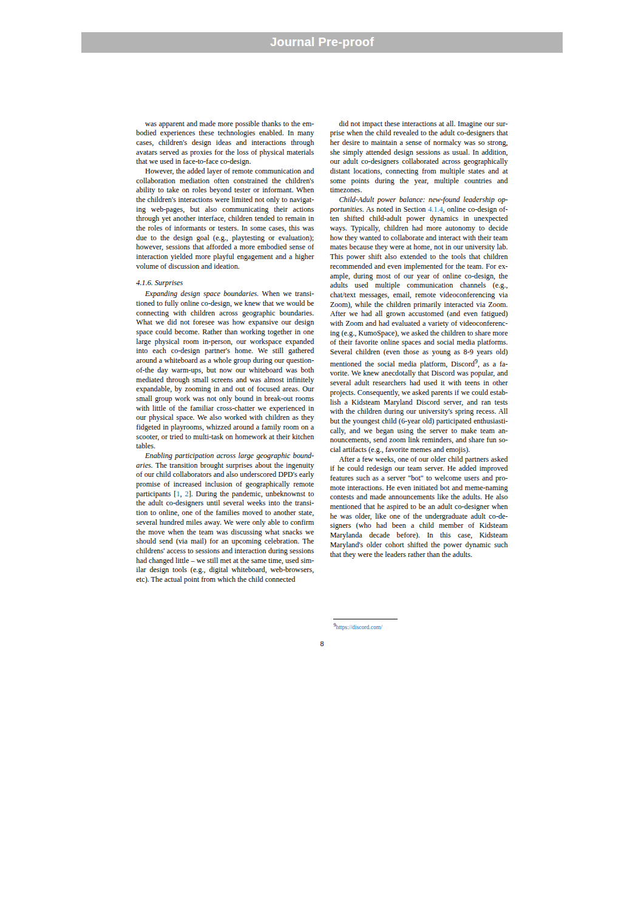Journal Pre-proof
was apparent and made more possible thanks to the embodied experiences these technologies enabled. In many cases, children's design ideas and interactions through avatars served as proxies for the loss of physical materials that we used in face-to-face co-design.
However, the added layer of remote communication and collaboration mediation often constrained the children's ability to take on roles beyond tester or informant. When the children's interactions were limited not only to navigating web-pages, but also communicating their actions through yet another interface, children tended to remain in the roles of informants or testers. In some cases, this was due to the design goal (e.g., playtesting or evaluation); however, sessions that afforded a more embodied sense of interaction yielded more playful engagement and a higher volume of discussion and ideation.
4.1.6. Surprises
Expanding design space boundaries. When we transitioned to fully online co-design, we knew that we would be connecting with children across geographic boundaries. What we did not foresee was how expansive our design space could become. Rather than working together in one large physical room in-person, our workspace expanded into each co-design partner's home. We still gathered around a whiteboard as a whole group during our question-of-the day warm-ups, but now our whiteboard was both mediated through small screens and was almost infinitely expandable, by zooming in and out of focused areas. Our small group work was not only bound in break-out rooms with little of the familiar cross-chatter we experienced in our physical space. We also worked with children as they fidgeted in playrooms, whizzed around a family room on a scooter, or tried to multi-task on homework at their kitchen tables.
Enabling participation across large geographic boundaries. The transition brought surprises about the ingenuity of our child collaborators and also underscored DPD's early promise of increased inclusion of geographically remote participants [1, 2]. During the pandemic, unbeknownst to the adult co-designers until several weeks into the transition to online, one of the families moved to another state, several hundred miles away. We were only able to confirm the move when the team was discussing what snacks we should send (via mail) for an upcoming celebration. The childrens' access to sessions and interaction during sessions had changed little – we still met at the same time, used similar design tools (e.g., digital whiteboard, web-browsers, etc). The actual point from which the child connected
did not impact these interactions at all. Imagine our surprise when the child revealed to the adult co-designers that her desire to maintain a sense of normalcy was so strong, she simply attended design sessions as usual. In addition, our adult co-designers collaborated across geographically distant locations, connecting from multiple states and at some points during the year, multiple countries and timezones.
Child-Adult power balance: new-found leadership opportunities. As noted in Section 4.1.4, online co-design often shifted child-adult power dynamics in unexpected ways. Typically, children had more autonomy to decide how they wanted to collaborate and interact with their team mates because they were at home, not in our university lab. This power shift also extended to the tools that children recommended and even implemented for the team. For example, during most of our year of online co-design, the adults used multiple communication channels (e.g., chat/text messages, email, remote videoconferencing via Zoom), while the children primarily interacted via Zoom. After we had all grown accustomed (and even fatigued) with Zoom and had evaluated a variety of videoconferencing (e.g., KumoSpace), we asked the children to share more of their favorite online spaces and social media platforms. Several children (even those as young as 8-9 years old) mentioned the social media platform, Discord9, as a favorite. We knew anecdotally that Discord was popular, and several adult researchers had used it with teens in other projects. Consequently, we asked parents if we could establish a Kidsteam Maryland Discord server, and ran tests with the children during our university's spring recess. All but the youngest child (6-year old) participated enthusiastically, and we began using the server to make team announcements, send zoom link reminders, and share fun social artifacts (e.g., favorite memes and emojis).
After a few weeks, one of our older child partners asked if he could redesign our team server. He added improved features such as a server "bot" to welcome users and promote interactions. He even initiated bot and meme-naming contests and made announcements like the adults. He also mentioned that he aspired to be an adult co-designer when he was older, like one of the undergraduate adult co-designers (who had been a child member of Kidsteam Marylanda decade before). In this case, Kidsteam Maryland's older cohort shifted the power dynamic such that they were the leaders rather than the adults.
9https://discord.com/
8